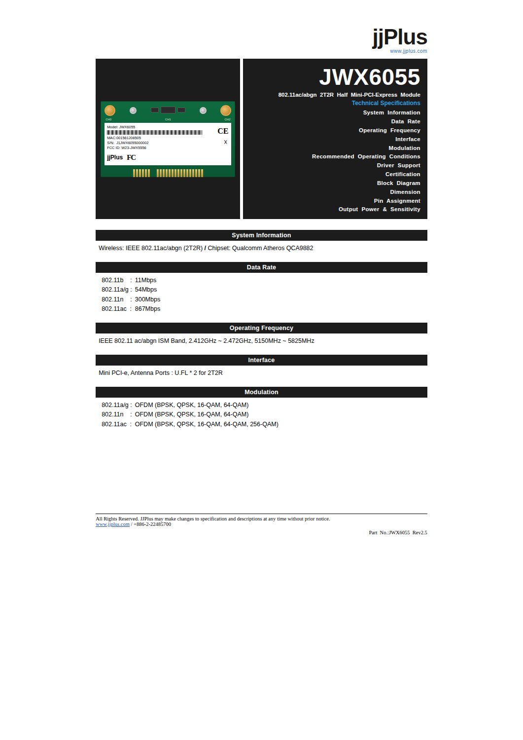jj Plus
www.jjplus.com
CH0 CH1 CH2
CE
☓
Model: JWX6055 MAC:001561208505
S/N: J1JWX6055000002
FCC ID: W23-JWX5556
jjPlus FC
JWX6055
802.11ac/abgn 2T2R Half Mini-PCI-Express Module
Technical Specifications
System Information
Data Rate
Operating Frequency
Interface
Modulation
Recommended Operating Conditions
Driver Support
Certification
Block Diagram
Dimension
Pin Assignment
Output Power & Sensitivity
System Information
Wireless: IEEE 802.11ac/abgn (2T2R) / Chipset: Qualcomm Atheros QCA9882
Data Rate
802.11b : 11Mbps 802.11a/g : 54Mbps 802.11n : 300Mbps 802.11ac : 867Mbps
Operating Frequency
IEEE 802.11 ac/abgn ISM Band, 2.412GHz ~ 2.472GHz, 5150MHz ~ 5825MHz
Interface
Mini PCI-e, Antenna Ports : U.FL * 2 for 2T2R
Modulation
802.11a/g : OFDM (BPSK, QPSK, 16-QAM, 64-QAM) 802.11n : OFDM (BPSK, QPSK, 16-QAM, 64-QAM) 802.11ac : OFDM (BPSK, QPSK, 16-QAM, 64-QAM, 256-QAM)
All Rights Reserved. JJPlus may make changes to specification and descriptions at any time without prior notice.
www.jjplus.com / +886-2-22485700
Part No.:JWX6055 Rev2.5